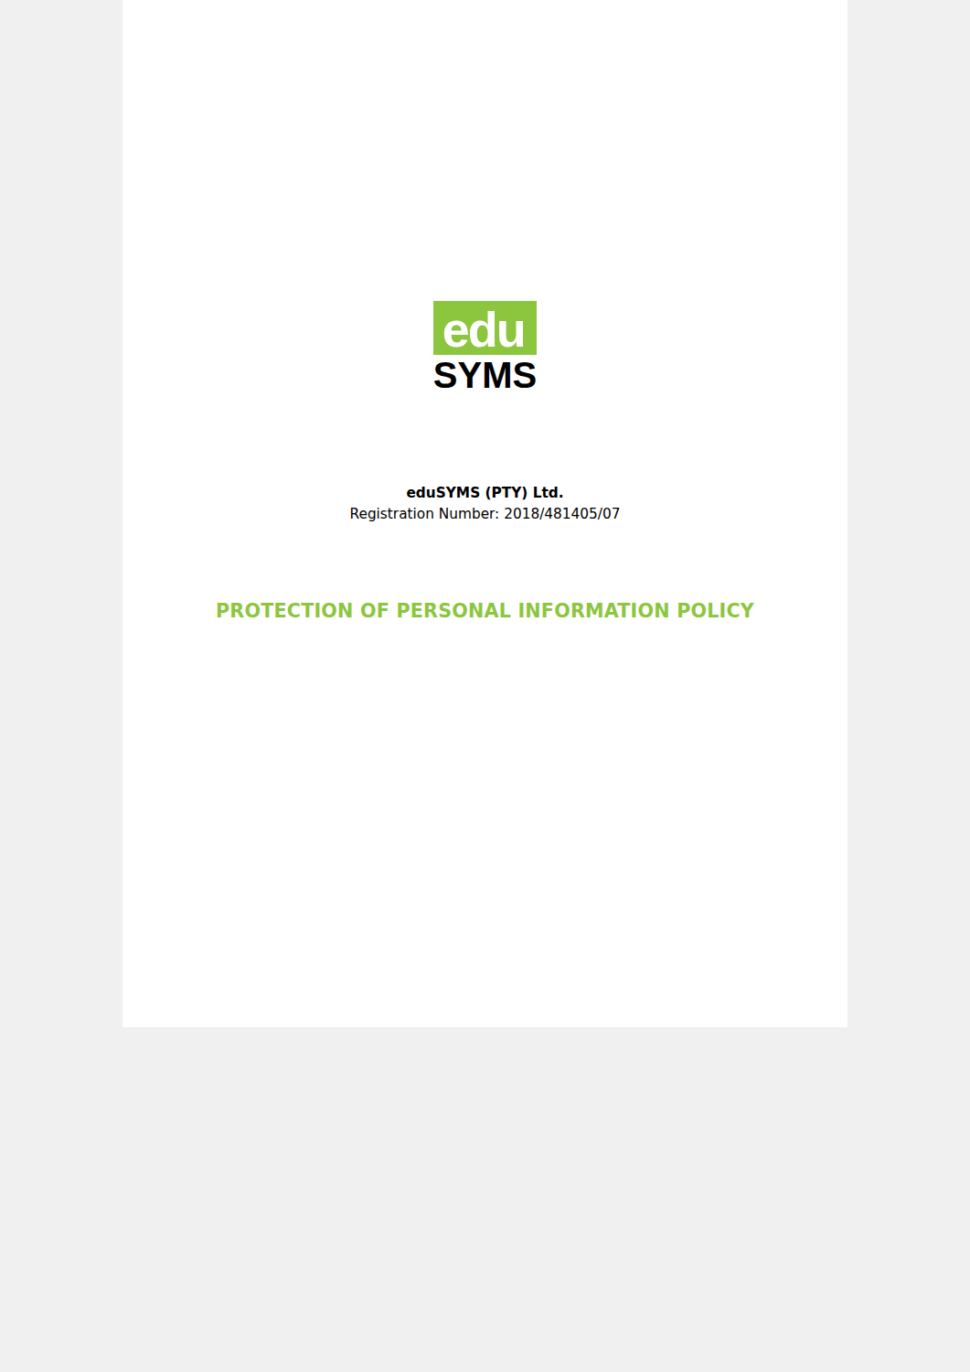edu SYMS
eduSYMS (PTY) Ltd.
Registration Number: 2018/481405/07
Protection of Personal Information Policy